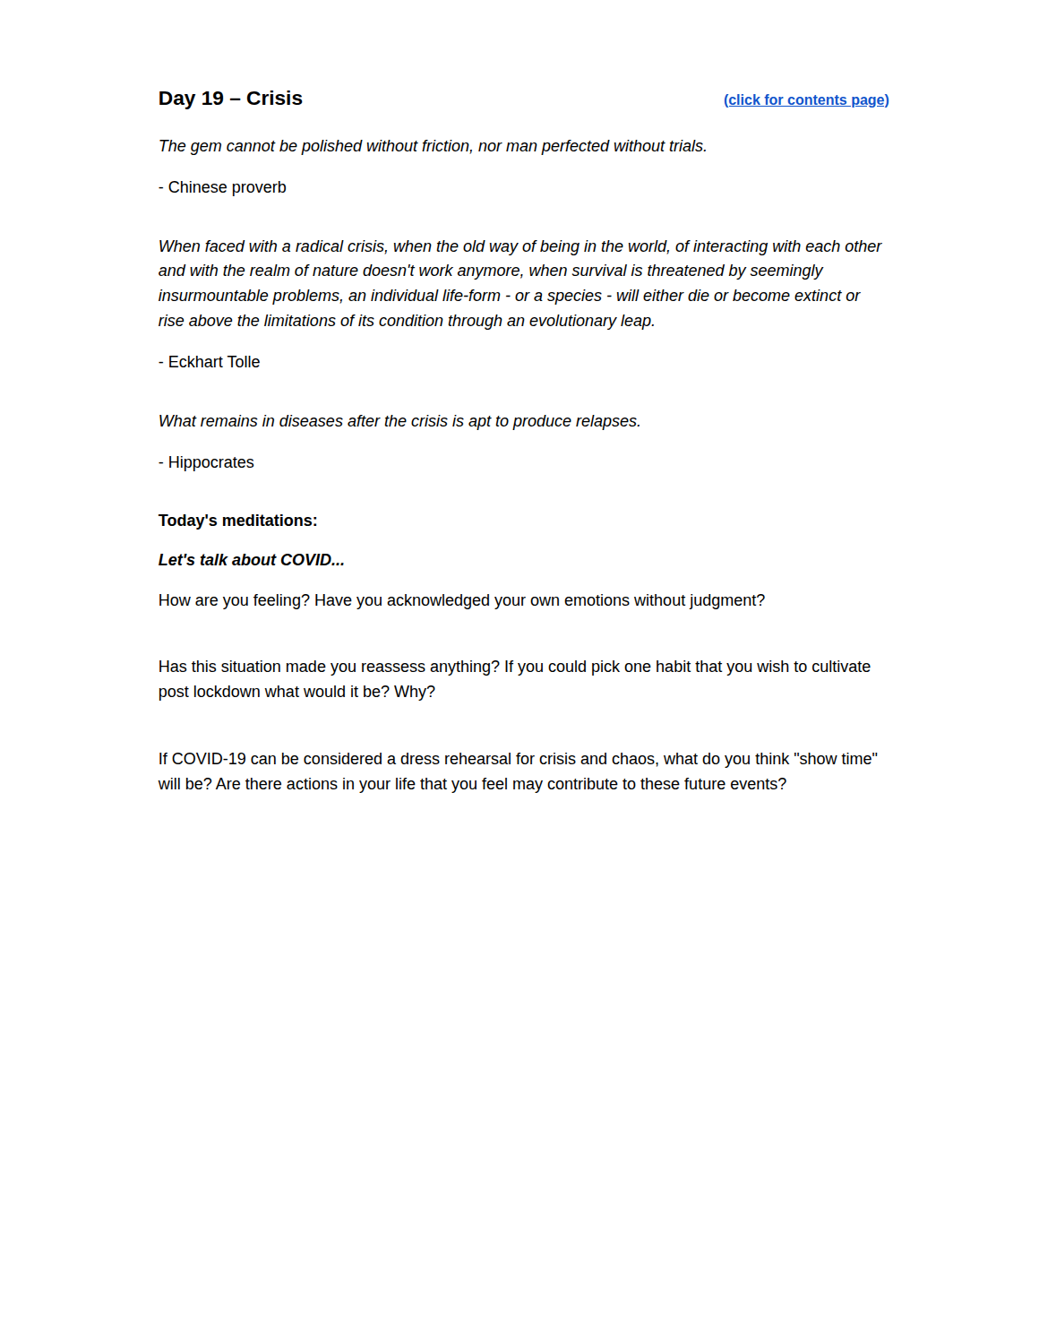Day 19 – Crisis
(click for contents page)
The gem cannot be polished without friction, nor man perfected without trials.
- Chinese proverb
When faced with a radical crisis, when the old way of being in the world, of interacting with each other and with the realm of nature doesn't work anymore, when survival is threatened by seemingly insurmountable problems, an individual life-form - or a species - will either die or become extinct or rise above the limitations of its condition through an evolutionary leap.
- Eckhart Tolle
What remains in diseases after the crisis is apt to produce relapses.
- Hippocrates
Today's meditations:
Let's talk about COVID...
How are you feeling? Have you acknowledged your own emotions without judgment?
Has this situation made you reassess anything? If you could pick one habit that you wish to cultivate post lockdown what would it be? Why?
If COVID-19 can be considered a dress rehearsal for crisis and chaos, what do you think "show time" will be? Are there actions in your life that you feel may contribute to these future events?